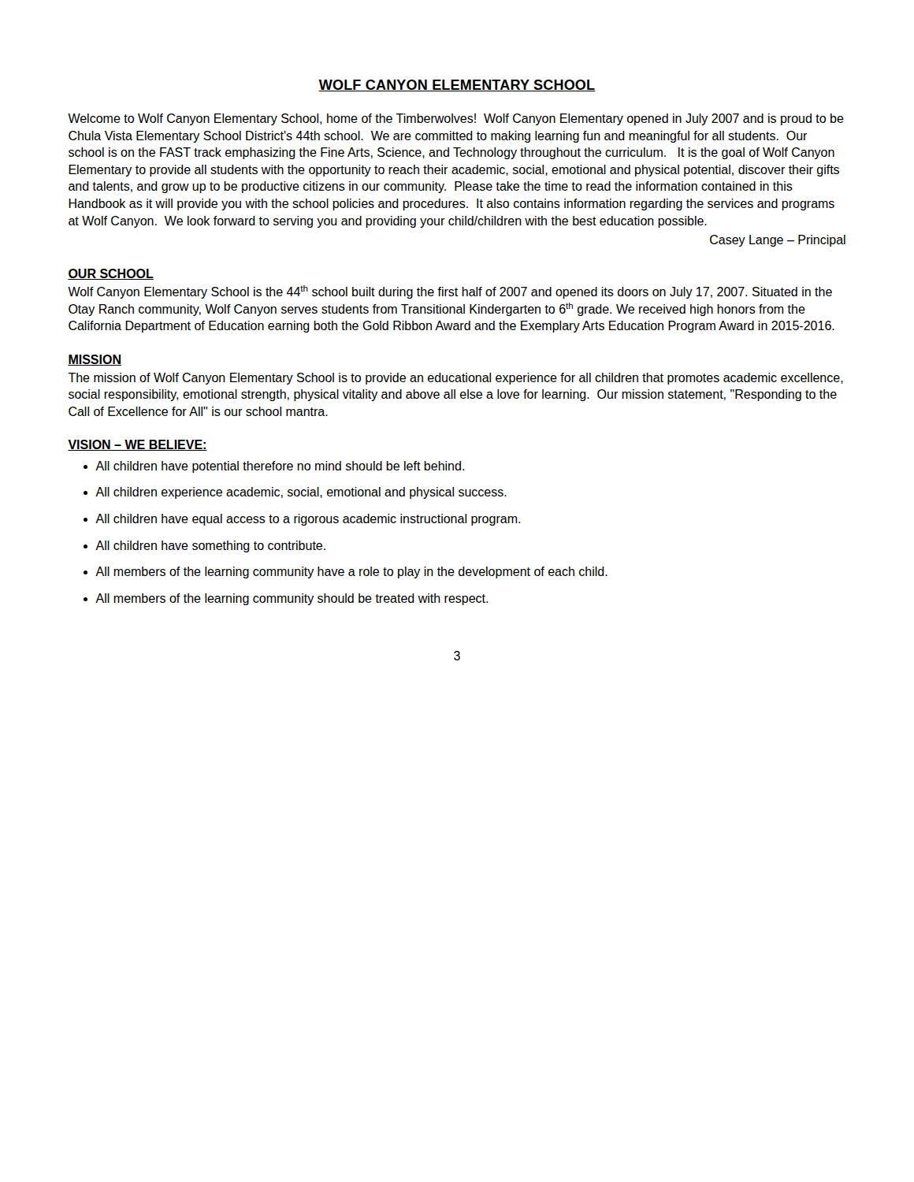WOLF CANYON ELEMENTARY SCHOOL
Welcome to Wolf Canyon Elementary School, home of the Timberwolves! Wolf Canyon Elementary opened in July 2007 and is proud to be Chula Vista Elementary School District's 44th school. We are committed to making learning fun and meaningful for all students. Our school is on the FAST track emphasizing the Fine Arts, Science, and Technology throughout the curriculum. It is the goal of Wolf Canyon Elementary to provide all students with the opportunity to reach their academic, social, emotional and physical potential, discover their gifts and talents, and grow up to be productive citizens in our community. Please take the time to read the information contained in this Handbook as it will provide you with the school policies and procedures. It also contains information regarding the services and programs at Wolf Canyon. We look forward to serving you and providing your child/children with the best education possible.
Casey Lange – Principal
OUR SCHOOL
Wolf Canyon Elementary School is the 44th school built during the first half of 2007 and opened its doors on July 17, 2007. Situated in the Otay Ranch community, Wolf Canyon serves students from Transitional Kindergarten to 6th grade. We received high honors from the California Department of Education earning both the Gold Ribbon Award and the Exemplary Arts Education Program Award in 2015-2016.
MISSION
The mission of Wolf Canyon Elementary School is to provide an educational experience for all children that promotes academic excellence, social responsibility, emotional strength, physical vitality and above all else a love for learning. Our mission statement, "Responding to the Call of Excellence for All" is our school mantra.
VISION – WE BELIEVE:
All children have potential therefore no mind should be left behind.
All children experience academic, social, emotional and physical success.
All children have equal access to a rigorous academic instructional program.
All children have something to contribute.
All members of the learning community have a role to play in the development of each child.
All members of the learning community should be treated with respect.
3